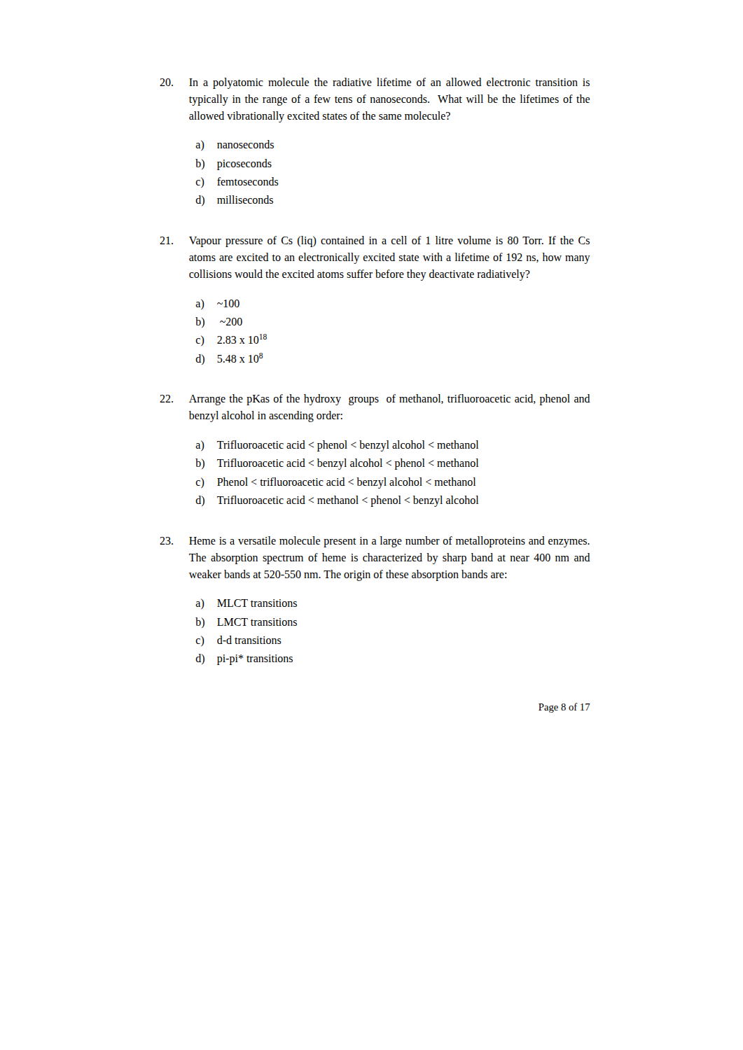20.
In a polyatomic molecule the radiative lifetime of an allowed electronic transition is typically in the range of a few tens of nanoseconds. What will be the lifetimes of the allowed vibrationally excited states of the same molecule?
a) nanoseconds
b) picoseconds
c) femtoseconds
d) milliseconds
21.
Vapour pressure of Cs (liq) contained in a cell of 1 litre volume is 80 Torr. If the Cs atoms are excited to an electronically excited state with a lifetime of 192 ns, how many collisions would the excited atoms suffer before they deactivate radiatively?
a)~100
b) ~200
c) 2.83 x 1018
d) 5.48 x 108
22.
Arrange the pKas of the hydroxy groups of methanol, trifluoroacetic acid, phenol and benzyl alcohol in ascending order:
a) Trifluoroacetic acid < phenol < benzyl alcohol < methanol
b) Trifluoroacetic acid < benzyl alcohol < phenol < methanol
c) Phenol < trifluoroacetic acid < benzyl alcohol < methanol
d) Trifluoroacetic acid < methanol < phenol < benzyl alcohol
23.
Heme is a versatile molecule present in a large number of metalloproteins and enzymes. The absorption spectrum of heme is characterized by sharp band at near 400 nm and weaker bands at 520-550 nm. The origin of these absorption bands are:
a) MLCT transitions
b) LMCT transitions
c) d-d transitions
d) pi-pi* transitions
Page 8 of 17